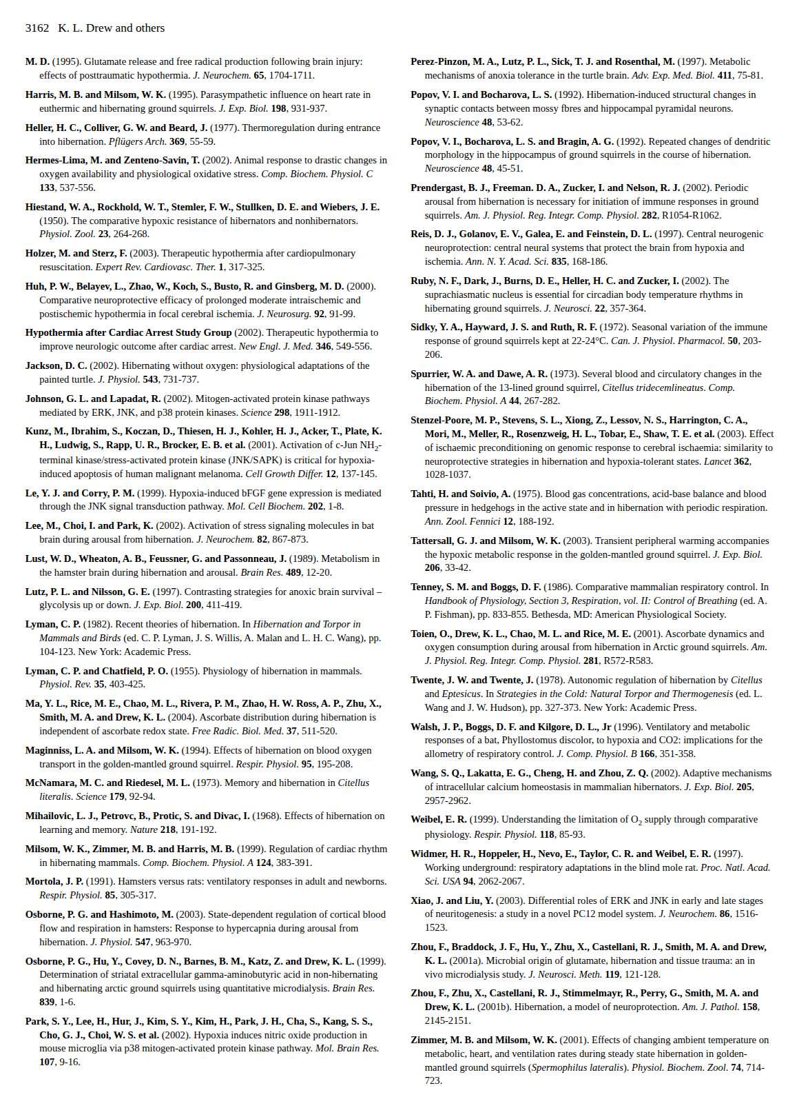3162 K. L. Drew and others
M. D. (1995). Glutamate release and free radical production following brain injury: effects of posttraumatic hypothermia. J. Neurochem. 65, 1704-1711.
Harris, M. B. and Milsom, W. K. (1995). Parasympathetic influence on heart rate in euthermic and hibernating ground squirrels. J. Exp. Biol. 198, 931-937.
Heller, H. C., Colliver, G. W. and Beard, J. (1977). Thermoregulation during entrance into hibernation. Pflügers Arch. 369, 55-59.
Hermes-Lima, M. and Zenteno-Savin, T. (2002). Animal response to drastic changes in oxygen availability and physiological oxidative stress. Comp. Biochem. Physiol. C 133, 537-556.
Hiestand, W. A., Rockhold, W. T., Stemler, F. W., Stullken, D. E. and Wiebers, J. E. (1950). The comparative hypoxic resistance of hibernators and nonhibernators. Physiol. Zool. 23, 264-268.
Holzer, M. and Sterz, F. (2003). Therapeutic hypothermia after cardiopulmonary resuscitation. Expert Rev. Cardiovasc. Ther. 1, 317-325.
Huh, P. W., Belayev, L., Zhao, W., Koch, S., Busto, R. and Ginsberg, M. D. (2000). Comparative neuroprotective efficacy of prolonged moderate intraischemic and postischemic hypothermia in focal cerebral ischemia. J. Neurosurg. 92, 91-99.
Hypothermia after Cardiac Arrest Study Group (2002). Therapeutic hypothermia to improve neurologic outcome after cardiac arrest. New Engl. J. Med. 346, 549-556.
Jackson, D. C. (2002). Hibernating without oxygen: physiological adaptations of the painted turtle. J. Physiol. 543, 731-737.
Johnson, G. L. and Lapadat, R. (2002). Mitogen-activated protein kinase pathways mediated by ERK, JNK, and p38 protein kinases. Science 298, 1911-1912.
Kunz, M., Ibrahim, S., Koczan, D., Thiesen, H. J., Kohler, H. J., Acker, T., Plate, K. H., Ludwig, S., Rapp, U. R., Brocker, E. B. et al. (2001). Activation of c-Jun NH2-terminal kinase/stress-activated protein kinase (JNK/SAPK) is critical for hypoxia-induced apoptosis of human malignant melanoma. Cell Growth Differ. 12, 137-145.
Le, Y. J. and Corry, P. M. (1999). Hypoxia-induced bFGF gene expression is mediated through the JNK signal transduction pathway. Mol. Cell Biochem. 202, 1-8.
Lee, M., Choi, I. and Park, K. (2002). Activation of stress signaling molecules in bat brain during arousal from hibernation. J. Neurochem. 82, 867-873.
Lust, W. D., Wheaton, A. B., Feussner, G. and Passonneau, J. (1989). Metabolism in the hamster brain during hibernation and arousal. Brain Res. 489, 12-20.
Lutz, P. L. and Nilsson, G. E. (1997). Contrasting strategies for anoxic brain survival – glycolysis up or down. J. Exp. Biol. 200, 411-419.
Lyman, C. P. (1982). Recent theories of hibernation. In Hibernation and Torpor in Mammals and Birds (ed. C. P. Lyman, J. S. Willis, A. Malan and L. H. C. Wang), pp. 104-123. New York: Academic Press.
Lyman, C. P. and Chatfield, P. O. (1955). Physiology of hibernation in mammals. Physiol. Rev. 35, 403-425.
Ma, Y. L., Rice, M. E., Chao, M. L., Rivera, P. M., Zhao, H. W. Ross, A. P., Zhu, X., Smith, M. A. and Drew, K. L. (2004). Ascorbate distribution during hibernation is independent of ascorbate redox state. Free Radic. Biol. Med. 37, 511-520.
Maginniss, L. A. and Milsom, W. K. (1994). Effects of hibernation on blood oxygen transport in the golden-mantled ground squirrel. Respir. Physiol. 95, 195-208.
McNamara, M. C. and Riedesel, M. L. (1973). Memory and hibernation in Citellus literalis. Science 179, 92-94.
Mihailovic, L. J., Petrovc, B., Protic, S. and Divac, I. (1968). Effects of hibernation on learning and memory. Nature 218, 191-192.
Milsom, W. K., Zimmer, M. B. and Harris, M. B. (1999). Regulation of cardiac rhythm in hibernating mammals. Comp. Biochem. Physiol. A 124, 383-391.
Mortola, J. P. (1991). Hamsters versus rats: ventilatory responses in adult and newborns. Respir. Physiol. 85, 305-317.
Osborne, P. G. and Hashimoto, M. (2003). State-dependent regulation of cortical blood flow and respiration in hamsters: Response to hypercapnia during arousal from hibernation. J. Physiol. 547, 963-970.
Osborne, P. G., Hu, Y., Covey, D. N., Barnes, B. M., Katz, Z. and Drew, K. L. (1999). Determination of striatal extracellular gamma-aminobutyric acid in non-hibernating and hibernating arctic ground squirrels using quantitative microdialysis. Brain Res. 839, 1-6.
Park, S. Y., Lee, H., Hur, J., Kim, S. Y., Kim, H., Park, J. H., Cha, S., Kang, S. S., Cho, G. J., Choi, W. S. et al. (2002). Hypoxia induces nitric oxide production in mouse microglia via p38 mitogen-activated protein kinase pathway. Mol. Brain Res. 107, 9-16.
Perez-Pinzon, M. A., Lutz, P. L., Sick, T. J. and Rosenthal, M. (1997). Metabolic mechanisms of anoxia tolerance in the turtle brain. Adv. Exp. Med. Biol. 411, 75-81.
Popov, V. I. and Bocharova, L. S. (1992). Hibernation-induced structural changes in synaptic contacts between mossy fbres and hippocampal pyramidal neurons. Neuroscience 48, 53-62.
Popov, V. I., Bocharova, L. S. and Bragin, A. G. (1992). Repeated changes of dendritic morphology in the hippocampus of ground squirrels in the course of hibernation. Neuroscience 48, 45-51.
Prendergast, B. J., Freeman. D. A., Zucker, I. and Nelson, R. J. (2002). Periodic arousal from hibernation is necessary for initiation of immune responses in ground squirrels. Am. J. Physiol. Reg. Integr. Comp. Physiol. 282, R1054-R1062.
Reis, D. J., Golanov, E. V., Galea, E. and Feinstein, D. L. (1997). Central neurogenic neuroprotection: central neural systems that protect the brain from hypoxia and ischemia. Ann. N. Y. Acad. Sci. 835, 168-186.
Ruby, N. F., Dark, J., Burns, D. E., Heller, H. C. and Zucker, I. (2002). The suprachiasmatic nucleus is essential for circadian body temperature rhythms in hibernating ground squirrels. J. Neurosci. 22, 357-364.
Sidky, Y. A., Hayward, J. S. and Ruth, R. F. (1972). Seasonal variation of the immune response of ground squirrels kept at 22-24°C. Can. J. Physiol. Pharmacol. 50, 203-206.
Spurrier, W. A. and Dawe, A. R. (1973). Several blood and circulatory changes in the hibernation of the 13-lined ground squirrel, Citellus tridecemlineatus. Comp. Biochem. Physiol. A 44, 267-282.
Stenzel-Poore, M. P., Stevens, S. L., Xiong, Z., Lessov, N. S., Harrington, C. A., Mori, M., Meller, R., Rosenzweig, H. L., Tobar, E., Shaw, T. E. et al. (2003). Effect of ischaemic preconditioning on genomic response to cerebral ischaemia: similarity to neuroprotective strategies in hibernation and hypoxia-tolerant states. Lancet 362, 1028-1037.
Tahti, H. and Soivio, A. (1975). Blood gas concentrations, acid-base balance and blood pressure in hedgehogs in the active state and in hibernation with periodic respiration. Ann. Zool. Fennici 12, 188-192.
Tattersall, G. J. and Milsom, W. K. (2003). Transient peripheral warming accompanies the hypoxic metabolic response in the golden-mantled ground squirrel. J. Exp. Biol. 206, 33-42.
Tenney, S. M. and Boggs, D. F. (1986). Comparative mammalian respiratory control. In Handbook of Physiology, Section 3, Respiration, vol. II: Control of Breathing (ed. A. P. Fishman), pp. 833-855. Bethesda, MD: American Physiological Society.
Toien, O., Drew, K. L., Chao, M. L. and Rice, M. E. (2001). Ascorbate dynamics and oxygen consumption during arousal from hibernation in Arctic ground squirrels. Am. J. Physiol. Reg. Integr. Comp. Physiol. 281, R572-R583.
Twente, J. W. and Twente, J. (1978). Autonomic regulation of hibernation by Citellus and Eptesicus. In Strategies in the Cold: Natural Torpor and Thermogenesis (ed. L. Wang and J. W. Hudson), pp. 327-373. New York: Academic Press.
Walsh, J. P., Boggs, D. F. and Kilgore, D. L., Jr (1996). Ventilatory and metabolic responses of a bat, Phyllostomus discolor, to hypoxia and CO2: implications for the allometry of respiratory control. J. Comp. Physiol. B 166, 351-358.
Wang, S. Q., Lakatta, E. G., Cheng, H. and Zhou, Z. Q. (2002). Adaptive mechanisms of intracellular calcium homeostasis in mammalian hibernators. J. Exp. Biol. 205, 2957-2962.
Weibel, E. R. (1999). Understanding the limitation of O2 supply through comparative physiology. Respir. Physiol. 118, 85-93.
Widmer, H. R., Hoppeler, H., Nevo, E., Taylor, C. R. and Weibel, E. R. (1997). Working underground: respiratory adaptations in the blind mole rat. Proc. Natl. Acad. Sci. USA 94, 2062-2067.
Xiao, J. and Liu, Y. (2003). Differential roles of ERK and JNK in early and late stages of neuritogenesis: a study in a novel PC12 model system. J. Neurochem. 86, 1516-1523.
Zhou, F., Braddock, J. F., Hu, Y., Zhu, X., Castellani, R. J., Smith, M. A. and Drew, K. L. (2001a). Microbial origin of glutamate, hibernation and tissue trauma: an in vivo microdialysis study. J. Neurosci. Meth. 119, 121-128.
Zhou, F., Zhu, X., Castellani, R. J., Stimmelmayr, R., Perry, G., Smith, M. A. and Drew, K. L. (2001b). Hibernation, a model of neuroprotection. Am. J. Pathol. 158, 2145-2151.
Zimmer, M. B. and Milsom, W. K. (2001). Effects of changing ambient temperature on metabolic, heart, and ventilation rates during steady state hibernation in golden-mantled ground squirrels (Spermophilus lateralis). Physiol. Biochem. Zool. 74, 714-723.